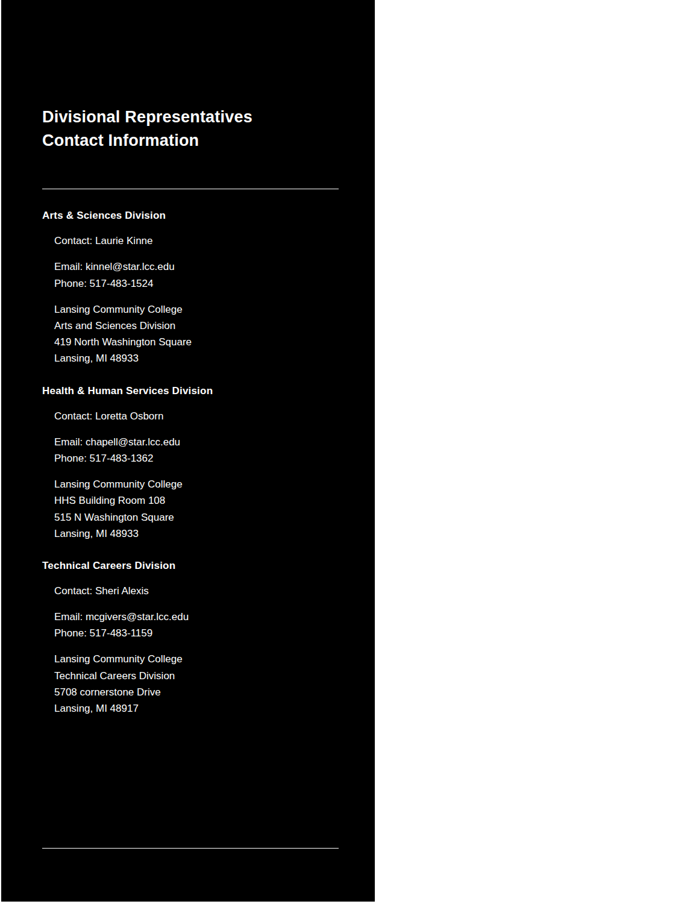Divisional Representatives
Contact Information
Arts & Sciences Division
Contact: Laurie Kinne
Email: kinnel@star.lcc.edu
Phone: 517-483-1524
Lansing Community College
Arts and Sciences Division
419 North Washington Square
Lansing, MI 48933
Health & Human Services Division
Contact: Loretta Osborn
Email: chapell@star.lcc.edu
Phone: 517-483-1362
Lansing Community College
HHS Building Room 108
515 N Washington Square
Lansing, MI 48933
Technical Careers Division
Contact: Sheri Alexis
Email: mcgivers@star.lcc.edu
Phone: 517-483-1159
Lansing Community College
Technical Careers Division
5708 cornerstone Drive
Lansing, MI 48917